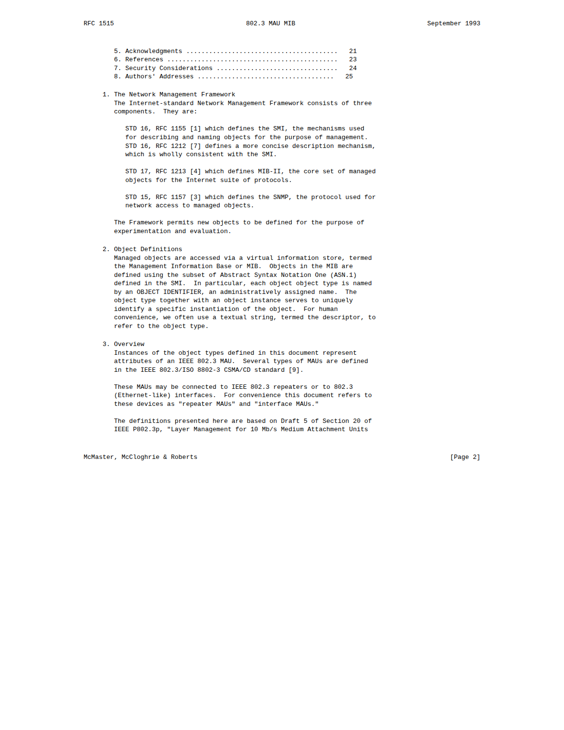RFC 1515 802.3 MAU MIB September 1993
   5. Acknowledgments ........................................   21
   6. References .............................................   23
   7. Security Considerations ................................   24
   8. Authors' Addresses ....................................   25
1. The Network Management Framework
   The Internet-standard Network Management Framework consists of three
   components.  They are:

      STD 16, RFC 1155 [1] which defines the SMI, the mechanisms used
      for describing and naming objects for the purpose of management.
      STD 16, RFC 1212 [7] defines a more concise description mechanism,
      which is wholly consistent with the SMI.

      STD 17, RFC 1213 [4] which defines MIB-II, the core set of managed
      objects for the Internet suite of protocols.

      STD 15, RFC 1157 [3] which defines the SNMP, the protocol used for
      network access to managed objects.

   The Framework permits new objects to be defined for the purpose of
   experimentation and evaluation.
2. Object Definitions
   Managed objects are accessed via a virtual information store, termed
   the Management Information Base or MIB.  Objects in the MIB are
   defined using the subset of Abstract Syntax Notation One (ASN.1)
   defined in the SMI.  In particular, each object object type is named
   by an OBJECT IDENTIFIER, an administratively assigned name.  The
   object type together with an object instance serves to uniquely
   identify a specific instantiation of the object.  For human
   convenience, we often use a textual string, termed the descriptor, to
   refer to the object type.
3. Overview
   Instances of the object types defined in this document represent
   attributes of an IEEE 802.3 MAU.  Several types of MAUs are defined
   in the IEEE 802.3/ISO 8802-3 CSMA/CD standard [9].

   These MAUs may be connected to IEEE 802.3 repeaters or to 802.3
   (Ethernet-like) interfaces.  For convenience this document refers to
   these devices as "repeater MAUs" and "interface MAUs."

   The definitions presented here are based on Draft 5 of Section 20 of
   IEEE P802.3p, "Layer Management for 10 Mb/s Medium Attachment Units
McMaster, McCloghrie & Roberts [Page 2]